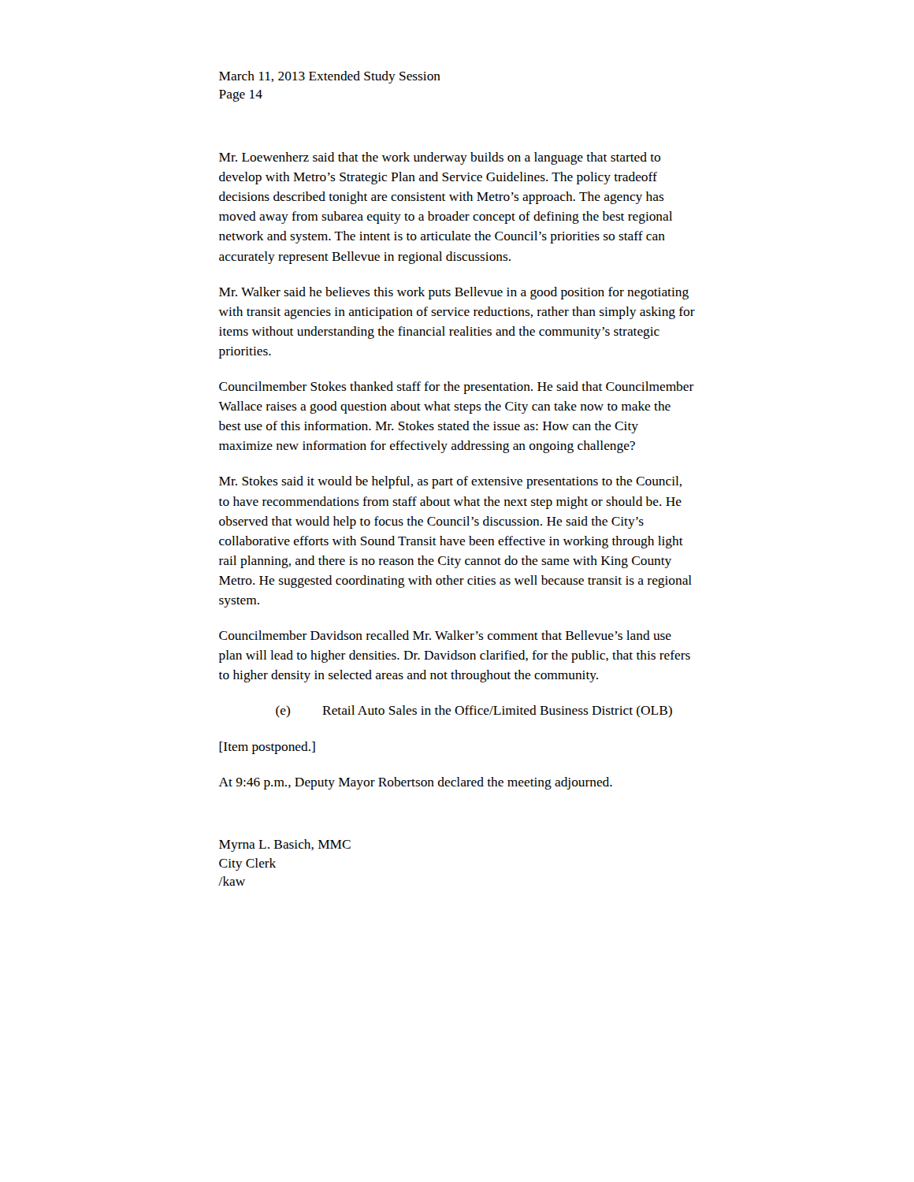March 11, 2013 Extended Study Session
Page 14
Mr. Loewenherz said that the work underway builds on a language that started to develop with Metro’s Strategic Plan and Service Guidelines. The policy tradeoff decisions described tonight are consistent with Metro’s approach. The agency has moved away from subarea equity to a broader concept of defining the best regional network and system. The intent is to articulate the Council’s priorities so staff can accurately represent Bellevue in regional discussions.
Mr. Walker said he believes this work puts Bellevue in a good position for negotiating with transit agencies in anticipation of service reductions, rather than simply asking for items without understanding the financial realities and the community’s strategic priorities.
Councilmember Stokes thanked staff for the presentation. He said that Councilmember Wallace raises a good question about what steps the City can take now to make the best use of this information. Mr. Stokes stated the issue as: How can the City maximize new information for effectively addressing an ongoing challenge?
Mr. Stokes said it would be helpful, as part of extensive presentations to the Council, to have recommendations from staff about what the next step might or should be. He observed that would help to focus the Council’s discussion. He said the City’s collaborative efforts with Sound Transit have been effective in working through light rail planning, and there is no reason the City cannot do the same with King County Metro. He suggested coordinating with other cities as well because transit is a regional system.
Councilmember Davidson recalled Mr. Walker’s comment that Bellevue’s land use plan will lead to higher densities. Dr. Davidson clarified, for the public, that this refers to higher density in selected areas and not throughout the community.
(e) Retail Auto Sales in the Office/Limited Business District (OLB)
[Item postponed.]
At 9:46 p.m., Deputy Mayor Robertson declared the meeting adjourned.
Myrna L. Basich, MMC
City Clerk
/kaw